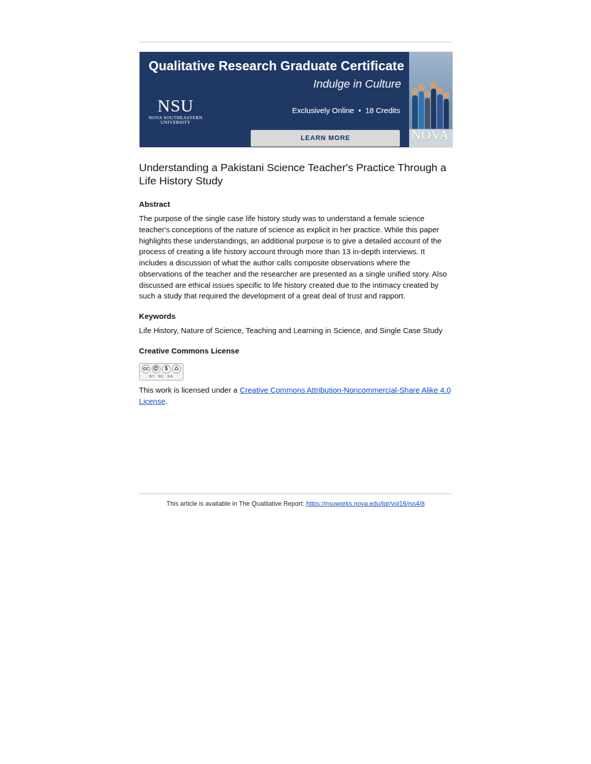Qualitative Research Graduate Certificate
Indulge in Culture
NSU
NOVA SOUTHEASTERN
UNIVERSITY
Exclusively Online • 18 Credits
LEARN MORE
NOVA SOUTHEA
Understanding a Pakistani Science Teacher's Practice Through a Life History Study
Abstract
The purpose of the single case life history study was to understand a female science teacher's conceptions of the nature of science as explicit in her practice. While this paper highlights these understandings, an additional purpose is to give a detailed account of the process of creating a life history account through more than 13 in-depth interviews. It includes a discussion of what the author calls composite observations where the observations of the teacher and the researcher are presented as a single unified story. Also discussed are ethical issues specific to life history created due to the intimacy created by such a study that required the development of a great deal of trust and rapport.
Keywords
Life History, Nature of Science, Teaching and Learning in Science, and Single Case Study
Creative Commons License
cc Ⓒ $ ♺
BY NC SA
This work is licensed under a Creative Commons Attribution-Noncommercial-Share Alike 4.0 License.
This article is available in The Qualitative Report: https://nsuworks.nova.edu/tqr/vol16/iss4/8